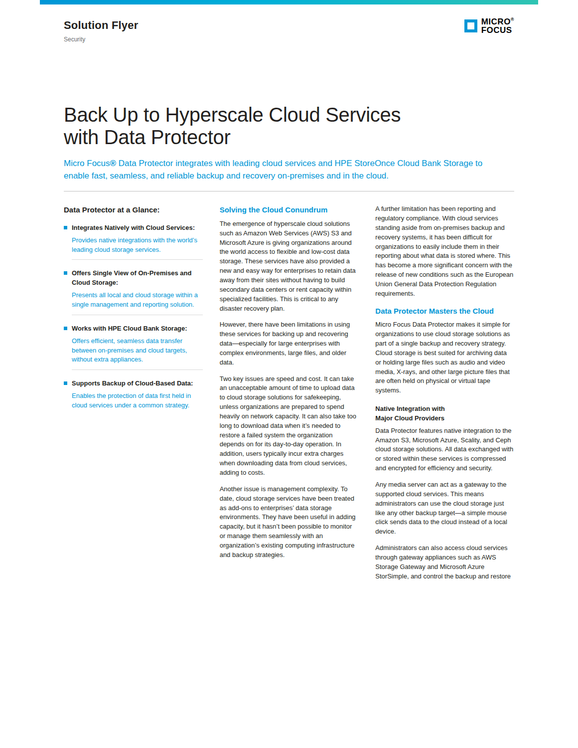Solution Flyer
Security
MICRO® FOCUS
Back Up to Hyperscale Cloud Services
with Data Protector
Micro Focus® Data Protector integrates with leading cloud services and HPE StoreOnce Cloud Bank Storage to enable fast, seamless, and reliable backup and recovery on-premises and in the cloud.
Data Protector at a Glance:
Integrates Natively with Cloud Services: Provides native integrations with the world’s leading cloud storage services.
Offers Single View of On-Premises and Cloud Storage: Presents all local and cloud storage within a single management and reporting solution.
Works with HPE Cloud Bank Storage: Offers efficient, seamless data transfer between on-premises and cloud targets, without extra appliances.
Supports Backup of Cloud-Based Data: Enables the protection of data first held in cloud services under a common strategy.
Solving the Cloud Conundrum
The emergence of hyperscale cloud solutions such as Amazon Web Services (AWS) S3 and Microsoft Azure is giving organizations around the world access to flexible and low-cost data storage. These services have also provided a new and easy way for enterprises to retain data away from their sites without having to build secondary data centers or rent capacity within specialized facilities. This is critical to any disaster recovery plan.
However, there have been limitations in using these services for backing up and recovering data—especially for large enterprises with complex environments, large files, and older data.
Two key issues are speed and cost. It can take an unacceptable amount of time to upload data to cloud storage solutions for safekeeping, unless organizations are prepared to spend heavily on network capacity. It can also take too long to download data when it’s needed to restore a failed system the organization depends on for its day-to-day operation. In addition, users typically incur extra charges when downloading data from cloud services, adding to costs.
Another issue is management complexity. To date, cloud storage services have been treated as add-ons to enterprises’ data storage environments. They have been useful in adding capacity, but it hasn’t been possible to monitor or manage them seamlessly with an organization’s existing computing infrastructure and backup strategies.
A further limitation has been reporting and regulatory compliance. With cloud services standing aside from on-premises backup and recovery systems, it has been difficult for organizations to easily include them in their reporting about what data is stored where. This has become a more significant concern with the release of new conditions such as the European Union General Data Protection Regulation requirements.
Data Protector Masters the Cloud
Micro Focus Data Protector makes it simple for organizations to use cloud storage solutions as part of a single backup and recovery strategy. Cloud storage is best suited for archiving data or holding large files such as audio and video media, X-rays, and other large picture files that are often held on physical or virtual tape systems.
Native Integration with
Major Cloud Providers
Data Protector features native integration to the Amazon S3, Microsoft Azure, Scality, and Ceph cloud storage solutions. All data exchanged with or stored within these services is compressed and encrypted for efficiency and security.
Any media server can act as a gateway to the supported cloud services. This means administrators can use the cloud storage just like any other backup target—a simple mouse click sends data to the cloud instead of a local device.
Administrators can also access cloud services through gateway appliances such as AWS Storage Gateway and Microsoft Azure StorSimple, and control the backup and restore